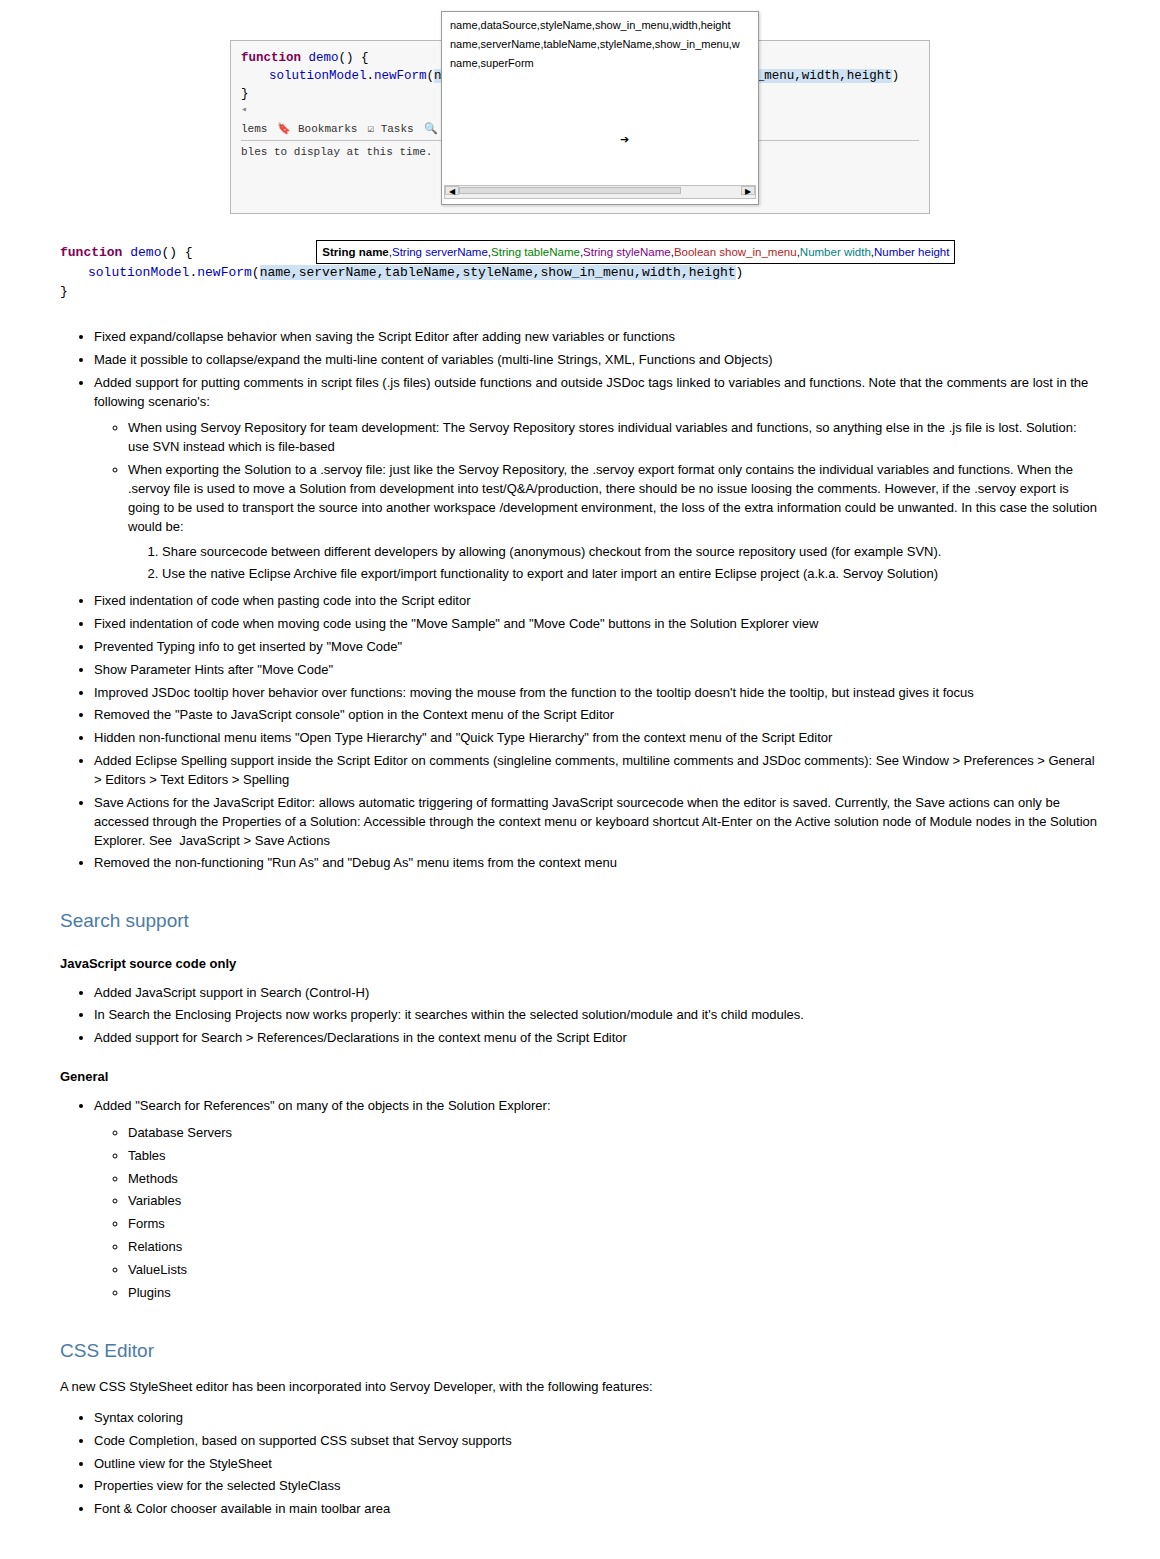function demo() {
solutionModel.newForm(name,serverName,tableName,styleName,show_in_menu,width,height)
}
◂
lems🔖 Bookmarks☑ Tasks🔍 Se
bles to display at this time.
name,dataSource,styleName,show_in_menu,width,height
name,serverName,tableName,styleName,show_in_menu,w
name,superForm
➔
◀
▶
function demo() { String name,String serverName,String tableName,String styleName,Boolean show_in_menu,Number width,Number height
solutionModel.newForm(name,serverName,tableName,styleName,show_in_menu,width,height)
}
Fixed expand/collapse behavior when saving the Script Editor after adding new variables or functions
Made it possible to collapse/expand the multi-line content of variables (multi-line Strings, XML, Functions and Objects)
Added support for putting comments in script files (.js files) outside functions and outside JSDoc tags linked to variables and functions. Note that the comments are lost in the following scenario's:
When using Servoy Repository for team development: The Servoy Repository stores individual variables and functions, so anything else in the .js file is lost. Solution: use SVN instead which is file-based
When exporting the Solution to a .servoy file: just like the Servoy Repository, the .servoy export format only contains the individual variables and functions. When the .servoy file is used to move a Solution from development into test/Q&A/production, there should be no issue loosing the comments. However, if the .servoy export is going to be used to transport the source into another workspace /development environment, the loss of the extra information could be unwanted. In this case the solution would be:
Share sourcecode between different developers by allowing (anonymous) checkout from the source repository used (for example SVN).
Use the native Eclipse Archive file export/import functionality to export and later import an entire Eclipse project (a.k.a. Servoy Solution)
Fixed indentation of code when pasting code into the Script editor
Fixed indentation of code when moving code using the "Move Sample" and "Move Code" buttons in the Solution Explorer view
Prevented Typing info to get inserted by "Move Code"
Show Parameter Hints after "Move Code"
Improved JSDoc tooltip hover behavior over functions: moving the mouse from the function to the tooltip doesn't hide the tooltip, but instead gives it focus
Removed the "Paste to JavaScript console" option in the Context menu of the Script Editor
Hidden non-functional menu items "Open Type Hierarchy" and "Quick Type Hierarchy" from the context menu of the Script Editor
Added Eclipse Spelling support inside the Script Editor on comments (singleline comments, multiline comments and JSDoc comments): See Window > Preferences > General > Editors > Text Editors > Spelling
Save Actions for the JavaScript Editor: allows automatic triggering of formatting JavaScript sourcecode when the editor is saved. Currently, the Save actions can only be accessed through the Properties of a Solution: Accessible through the context menu or keyboard shortcut Alt-Enter on the Active solution node of Module nodes in the Solution Explorer. See JavaScript > Save Actions
Removed the non-functioning "Run As" and "Debug As" menu items from the context menu
Search support
JavaScript source code only
Added JavaScript support in Search (Control-H)
In Search the Enclosing Projects now works properly: it searches within the selected solution/module and it's child modules.
Added support for Search > References/Declarations in the context menu of the Script Editor
General
Added "Search for References" on many of the objects in the Solution Explorer:
Database Servers
Tables
Methods
Variables
Forms
Relations
ValueLists
Plugins
CSS Editor
A new CSS StyleSheet editor has been incorporated into Servoy Developer, with the following features:
Syntax coloring
Code Completion, based on supported CSS subset that Servoy supports
Outline view for the StyleSheet
Properties view for the selected StyleClass
Font & Color chooser available in main toolbar area